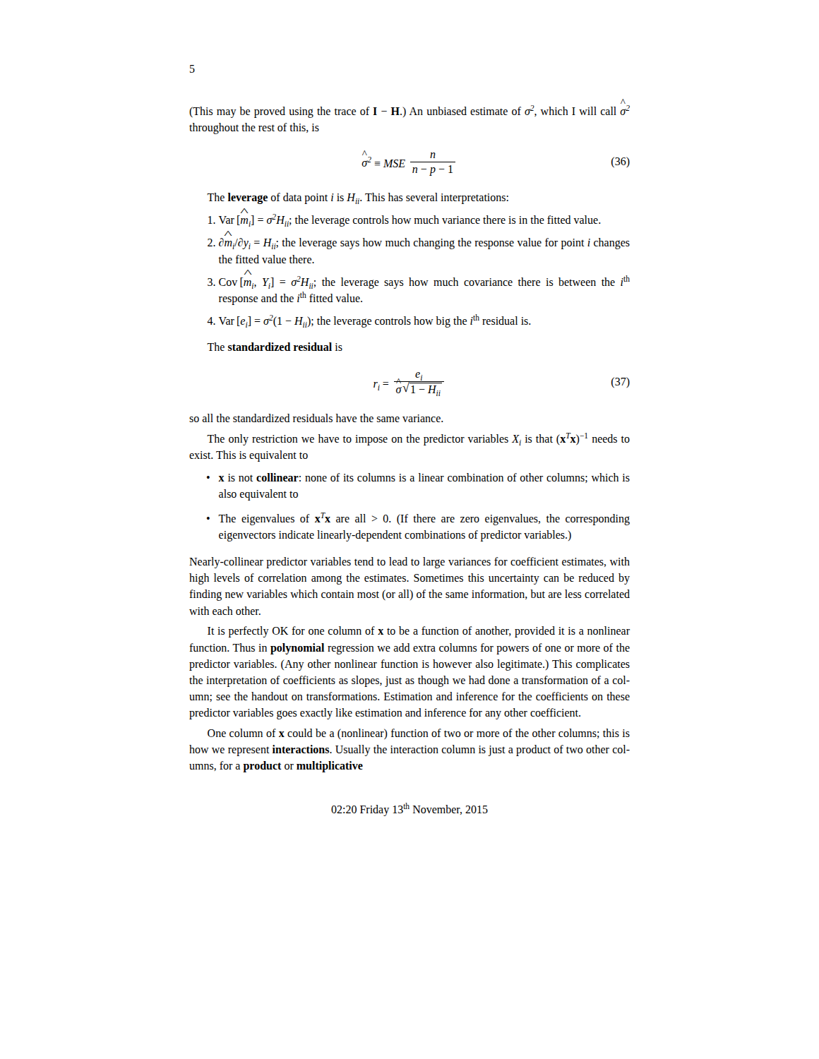5
(This may be proved using the trace of I − H.) An unbiased estimate of σ2, which I will call ^σ 2 throughout the rest of this, is
^σ 2 ≡ MSE nn − p − 1
(36)
The leverage of data point i is Hii. This has several interpretations:
Var [^m i] = σ2Hii; the leverage controls how much variance there is in the fitted value.
∂^m i/∂yi = Hii; the leverage says how much changing the response value for point i changes the fitted value there.
Cov [^m i, Yi] = σ2Hii; the leverage says how much covariance there is between the ith response and the ith fitted value.
Var [ei] = σ2(1 − Hii); the leverage controls how big the ith residual is.
The standardized residual is
ri = ei ^σ 1 − Hii
(37)
so all the standardized residuals have the same variance.
The only restriction we have to impose on the predictor variables Xi is that (xTx)−1 needs to exist. This is equivalent to
x is not collinear: none of its columns is a linear combination of other columns; which is also equivalent to
The eigenvalues of xTx are all > 0. (If there are zero eigenvalues, the corresponding eigenvectors indicate linearly-dependent combinations of predictor variables.)
Nearly-collinear predictor variables tend to lead to large variances for coefficient estimates, with high levels of correlation among the estimates. Sometimes this uncertainty can be reduced by finding new variables which contain most (or all) of the same information, but are less correlated with each other.
It is perfectly OK for one column of x to be a function of another, provided it is a nonlinear function. Thus in polynomial regression we add extra columns for powers of one or more of the predictor variables. (Any other nonlinear function is however also legitimate.) This complicates the interpretation of coefficients as slopes, just as though we had done a transformation of a column; see the handout on transformations. Estimation and inference for the coefficients on these predictor variables goes exactly like estimation and inference for any other coefficient.
One column of x could be a (nonlinear) function of two or more of the other columns; this is how we represent interactions. Usually the interaction column is just a product of two other columns, for a product or multiplicative
02:20 Friday 13th November, 2015